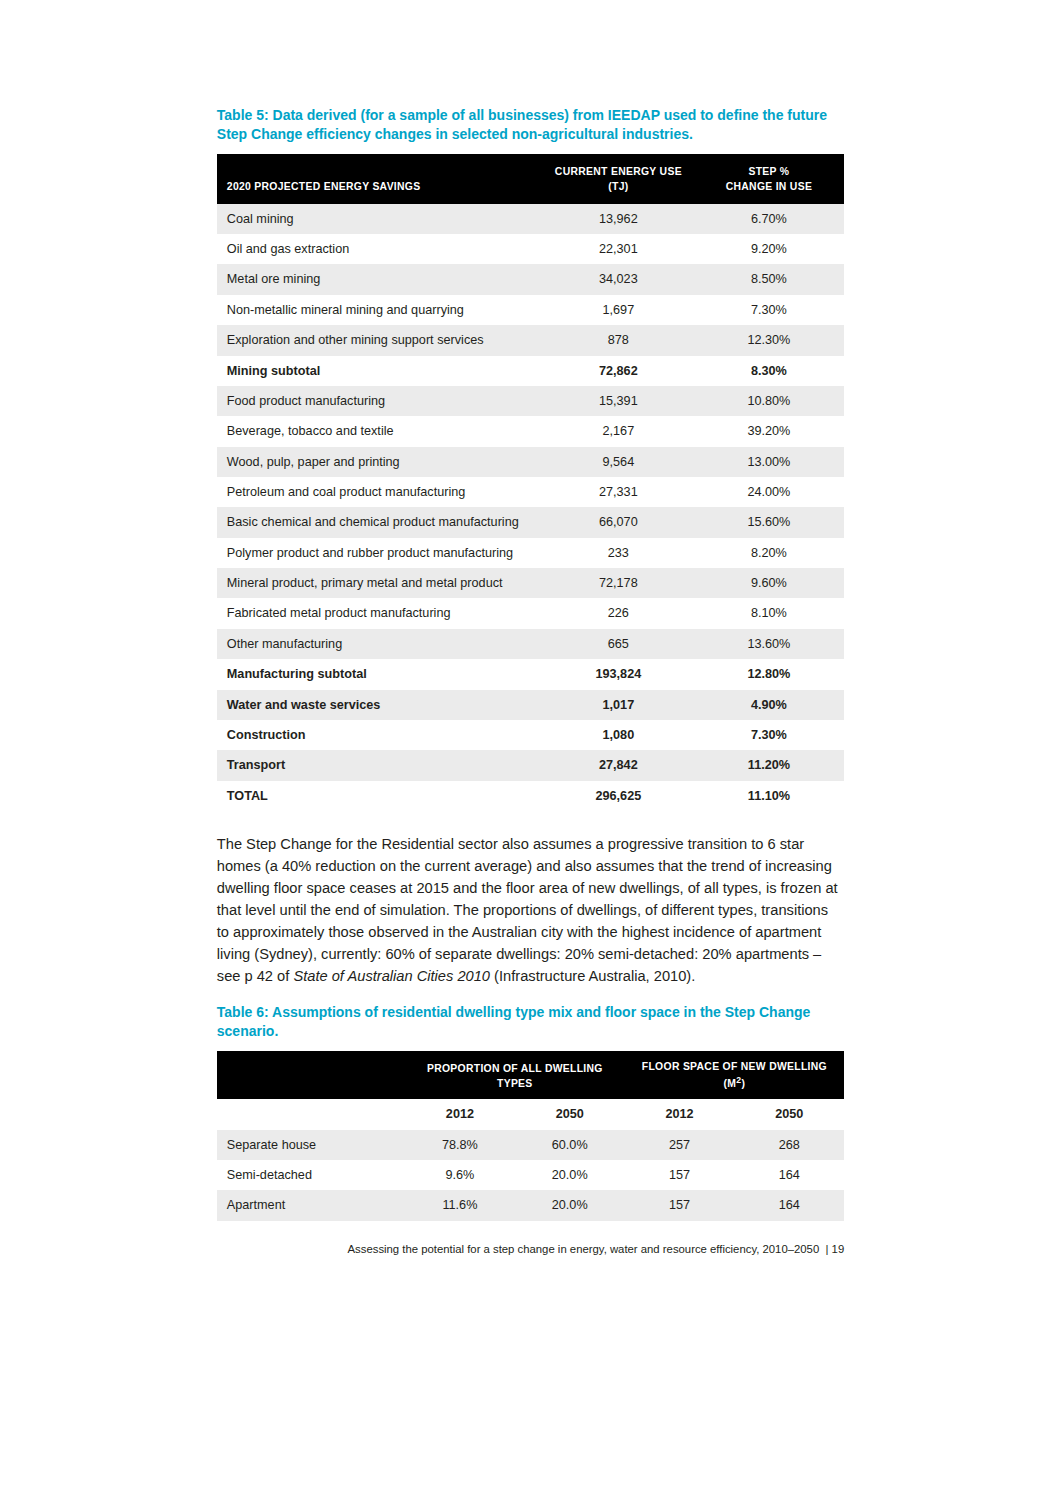Table 5: Data derived (for a sample of all businesses) from IEEDAP used to define the future Step Change efficiency changes in selected non-agricultural industries.
| 2020 Projected Energy Savings | Current Energy Use (TJ) | Step % Change in Use |
| --- | --- | --- |
| Coal mining | 13,962 | 6.70% |
| Oil and gas extraction | 22,301 | 9.20% |
| Metal ore mining | 34,023 | 8.50% |
| Non-metallic mineral mining and quarrying | 1,697 | 7.30% |
| Exploration and other mining support services | 878 | 12.30% |
| Mining subtotal | 72,862 | 8.30% |
| Food product manufacturing | 15,391 | 10.80% |
| Beverage, tobacco and textile | 2,167 | 39.20% |
| Wood, pulp, paper and printing | 9,564 | 13.00% |
| Petroleum and coal product manufacturing | 27,331 | 24.00% |
| Basic chemical and chemical product manufacturing | 66,070 | 15.60% |
| Polymer product and rubber product manufacturing | 233 | 8.20% |
| Mineral product, primary metal and metal product | 72,178 | 9.60% |
| Fabricated metal product manufacturing | 226 | 8.10% |
| Other manufacturing | 665 | 13.60% |
| Manufacturing subtotal | 193,824 | 12.80% |
| Water and waste services | 1,017 | 4.90% |
| Construction | 1,080 | 7.30% |
| Transport | 27,842 | 11.20% |
| TOTAL | 296,625 | 11.10% |
The Step Change for the Residential sector also assumes a progressive transition to 6 star homes (a 40% reduction on the current average) and also assumes that the trend of increasing dwelling floor space ceases at 2015 and the floor area of new dwellings, of all types, is frozen at that level until the end of simulation. The proportions of dwellings, of different types, transitions to approximately those observed in the Australian city with the highest incidence of apartment living (Sydney), currently: 60% of separate dwellings: 20% semi-detached: 20% apartments – see p 42 of State of Australian Cities 2010 (Infrastructure Australia, 2010).
Table 6: Assumptions of residential dwelling type mix and floor space in the Step Change scenario.
| | Proportion of all dwelling types | Floor space of new dwelling (m 2 ) |
| --- | --- | --- |
| | 2012 | 2050 | 2012 | 2050 |
| Separate house | 78.8% | 60.0% | 257 | 268 |
| Semi-detached | 9.6% | 20.0% | 157 | 164 |
| Apartment | 11.6% | 20.0% | 157 | 164 |
Assessing the potential for a step change in energy, water and resource efficiency, 2010–2050 | 19